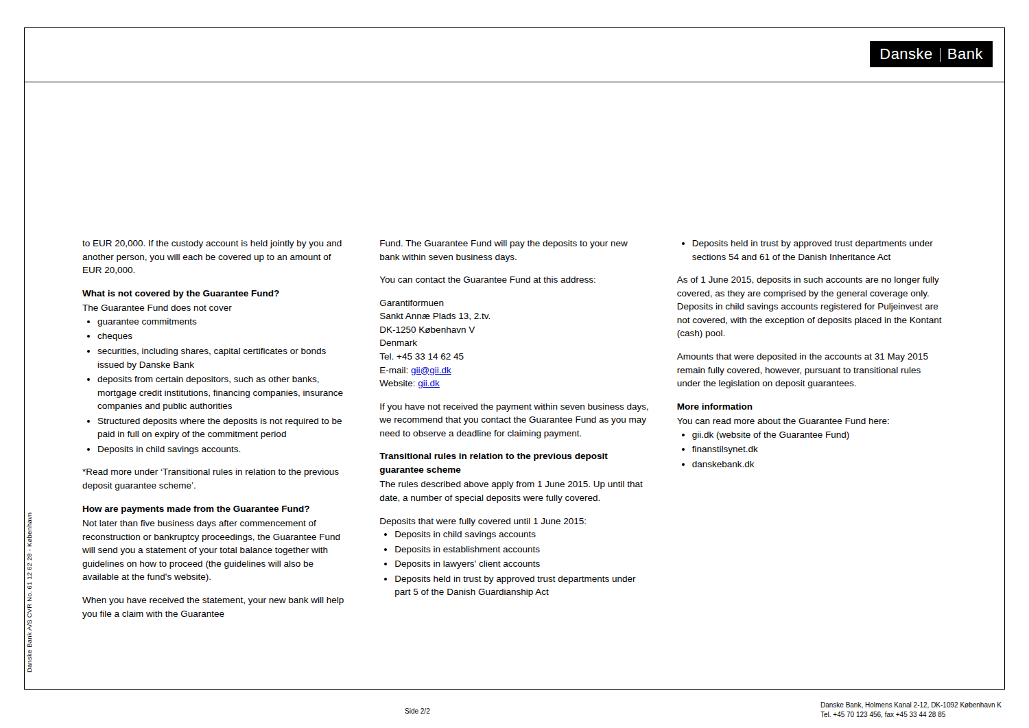Danske Bank
Danske Bank A/S CVR No. 61 12 62 28 - København
to EUR 20,000. If the custody account is held jointly by you and another person, you will each be covered up to an amount of EUR 20,000.
What is not covered by the Guarantee Fund?
The Guarantee Fund does not cover
guarantee commitments
cheques
securities, including shares, capital certificates or bonds issued by Danske Bank
deposits from certain depositors, such as other banks, mortgage credit institutions, financing companies, insurance companies and public authorities
Structured deposits where the deposits is not required to be paid in full on expiry of the commitment period
Deposits in child savings accounts.
*Read more under ‘Transitional rules in relation to the previous deposit guarantee scheme’.
How are payments made from the Guarantee Fund?
Not later than five business days after commencement of reconstruction or bankruptcy proceedings, the Guarantee Fund will send you a statement of your total balance together with guidelines on how to proceed (the guidelines will also be available at the fund's website).
When you have received the statement, your new bank will help you file a claim with the Guarantee
Fund. The Guarantee Fund will pay the deposits to your new bank within seven business days.
You can contact the Guarantee Fund at this address:
Garantiformuen
Sankt Annæ Plads 13, 2.tv.
DK-1250 København V
Denmark
Tel. +45 33 14 62 45
E-mail: gii@gii.dk
Website: gii.dk
If you have not received the payment within seven business days, we recommend that you contact the Guarantee Fund as you may need to observe a deadline for claiming payment.
Transitional rules in relation to the previous deposit guarantee scheme
The rules described above apply from 1 June 2015. Up until that date, a number of special deposits were fully covered.
Deposits that were fully covered until 1 June 2015:
Deposits in child savings accounts
Deposits in establishment accounts
Deposits in lawyers' client accounts
Deposits held in trust by approved trust departments under part 5 of the Danish Guardianship Act
Deposits held in trust by approved trust departments under sections 54 and 61 of the Danish Inheritance Act
As of 1 June 2015, deposits in such accounts are no longer fully covered, as they are comprised by the general coverage only. Deposits in child savings accounts registered for Puljeinvest are not covered, with the exception of deposits placed in the Kontant (cash) pool.
Amounts that were deposited in the accounts at 31 May 2015 remain fully covered, however, pursuant to transitional rules under the legislation on deposit guarantees.
More information
You can read more about the Guarantee Fund here:
gii.dk (website of the Guarantee Fund)
finanstilsynet.dk
danskebank.dk
Side 2/2
Danske Bank, Holmens Kanal 2-12, DK-1092 København K
Tel. +45 70 123 456, fax +45 33 44 28 85